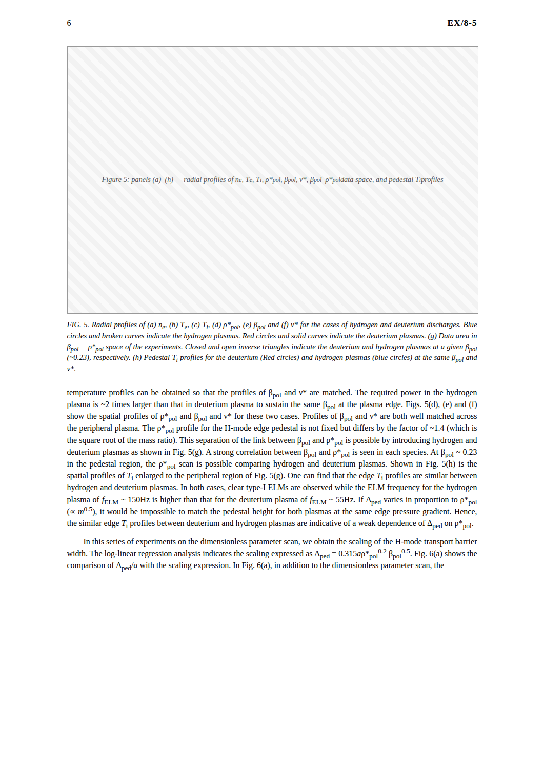6 EX/8-5
Figure 5: panels (a)–(h) — radial profiles of ne, Te, Ti, ρ*pol, βpol, ν*, βpol–ρ*pol data space, and pedestal Ti profiles
FIG. 5. Radial profiles of (a) ne, (b) Te, (c) Ti, (d) ρ*pol, (e) βpol and (f) ν* for the cases of hydrogen and deuterium discharges. Blue circles and broken curves indicate the hydrogen plasmas. Red circles and solid curves indicate the deuterium plasmas. (g) Data area in βpol − ρ*pol space of the experiments. Closed and open inverse triangles indicate the deuterium and hydrogen plasmas at a given βpol (~0.23), respectively. (h) Pedestal Ti profiles for the deuterium (Red circles) and hydrogen plasmas (blue circles) at the same βpol and ν*.
temperature profiles can be obtained so that the profiles of βpol and ν* are matched. The required power in the hydrogen plasma is ~2 times larger than that in deuterium plasma to sustain the same βpol at the plasma edge. Figs. 5(d), (e) and (f) show the spatial profiles of ρ*pol and βpol and ν* for these two cases. Profiles of βpol and ν* are both well matched across the peripheral plasma. The ρ*pol profile for the H-mode edge pedestal is not fixed but differs by the factor of ~1.4 (which is the square root of the mass ratio). This separation of the link between βpol and ρ*pol is possible by introducing hydrogen and deuterium plasmas as shown in Fig. 5(g). A strong correlation between βpol and ρ*pol is seen in each species. At βpol ~ 0.23 in the pedestal region, the ρ*pol scan is possible comparing hydrogen and deuterium plasmas. Shown in Fig. 5(h) is the spatial profiles of Ti enlarged to the peripheral region of Fig. 5(g). One can find that the edge Ti profiles are similar between hydrogen and deuterium plasmas. In both cases, clear type-I ELMs are observed while the ELM frequency for the hydrogen plasma of fELM ~ 150Hz is higher than that for the deuterium plasma of fELM ~ 55Hz. If Δped varies in proportion to ρ*pol (∝ m0.5), it would be impossible to match the pedestal height for both plasmas at the same edge pressure gradient. Hence, the similar edge Ti profiles between deuterium and hydrogen plasmas are indicative of a weak dependence of Δped on ρ*pol.
In this series of experiments on the dimensionless parameter scan, we obtain the scaling of the H-mode transport barrier width. The log-linear regression analysis indicates the scaling expressed as Δped = 0.315aρ*pol0.2 βpol0.5. Fig. 6(a) shows the comparison of Δped/a with the scaling expression. In Fig. 6(a), in addition to the dimensionless parameter scan, the